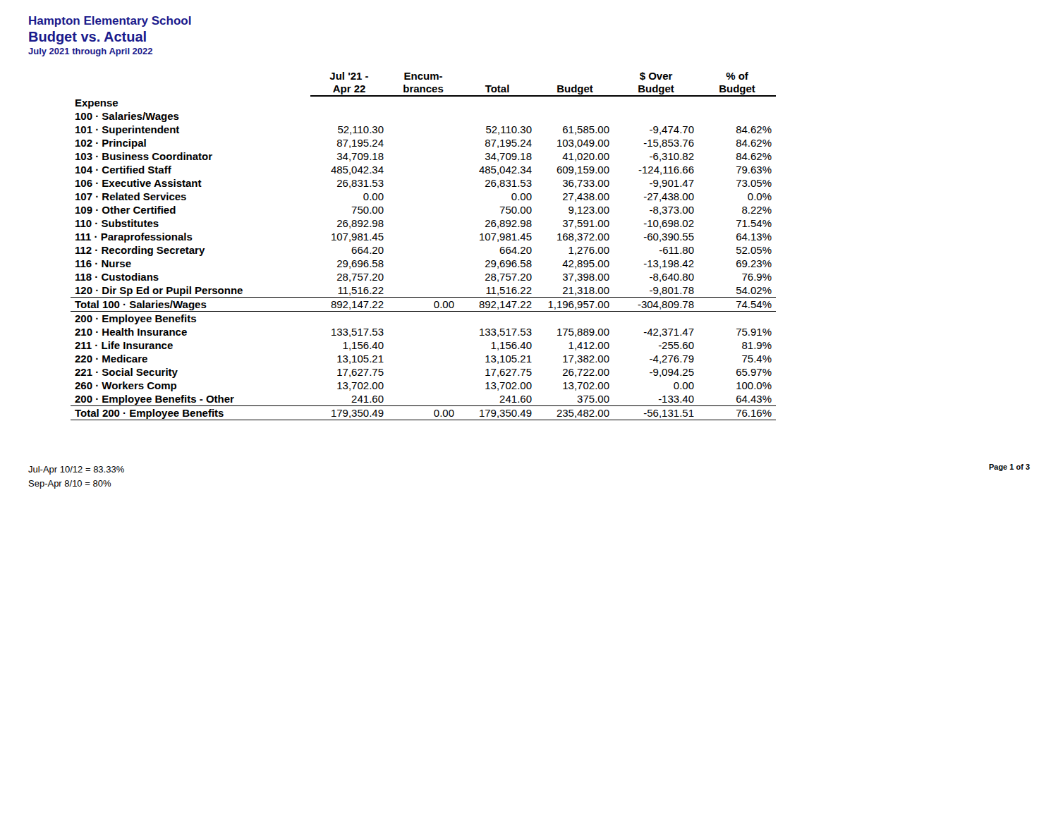Hampton Elementary School
Budget vs. Actual
July 2021 through April 2022
| | Jul '21 - | Encum- | | | $ Over | % of |
| --- | --- | --- | --- | --- | --- | --- |
| | Apr 22 | brances | Total | Budget | Budget | Budget |
| Expense | | | | | | |
| 100 · Salaries/Wages | | | | | | |
| 101 · Superintendent | 52,110.30 | | 52,110.30 | 61,585.00 | -9,474.70 | 84.62% |
| 102 · Principal | 87,195.24 | | 87,195.24 | 103,049.00 | -15,853.76 | 84.62% |
| 103 · Business Coordinator | 34,709.18 | | 34,709.18 | 41,020.00 | -6,310.82 | 84.62% |
| 104 · Certified Staff | 485,042.34 | | 485,042.34 | 609,159.00 | -124,116.66 | 79.63% |
| 106 · Executive Assistant | 26,831.53 | | 26,831.53 | 36,733.00 | -9,901.47 | 73.05% |
| 107 · Related Services | 0.00 | | 0.00 | 27,438.00 | -27,438.00 | 0.0% |
| 109 · Other Certified | 750.00 | | 750.00 | 9,123.00 | -8,373.00 | 8.22% |
| 110 · Substitutes | 26,892.98 | | 26,892.98 | 37,591.00 | -10,698.02 | 71.54% |
| 111 · Paraprofessionals | 107,981.45 | | 107,981.45 | 168,372.00 | -60,390.55 | 64.13% |
| 112 · Recording Secretary | 664.20 | | 664.20 | 1,276.00 | -611.80 | 52.05% |
| 116 · Nurse | 29,696.58 | | 29,696.58 | 42,895.00 | -13,198.42 | 69.23% |
| 118 · Custodians | 28,757.20 | | 28,757.20 | 37,398.00 | -8,640.80 | 76.9% |
| 120 · Dir Sp Ed or Pupil Personne | 11,516.22 | | 11,516.22 | 21,318.00 | -9,801.78 | 54.02% |
| Total 100 · Salaries/Wages | 892,147.22 | 0.00 | 892,147.22 | 1,196,957.00 | -304,809.78 | 74.54% |
| 200 · Employee Benefits | | | | | | |
| 210 · Health Insurance | 133,517.53 | | 133,517.53 | 175,889.00 | -42,371.47 | 75.91% |
| 211 · Life Insurance | 1,156.40 | | 1,156.40 | 1,412.00 | -255.60 | 81.9% |
| 220 · Medicare | 13,105.21 | | 13,105.21 | 17,382.00 | -4,276.79 | 75.4% |
| 221 · Social Security | 17,627.75 | | 17,627.75 | 26,722.00 | -9,094.25 | 65.97% |
| 260 · Workers Comp | 13,702.00 | | 13,702.00 | 13,702.00 | 0.00 | 100.0% |
| 200 · Employee Benefits - Other | 241.60 | | 241.60 | 375.00 | -133.40 | 64.43% |
| Total 200 · Employee Benefits | 179,350.49 | 0.00 | 179,350.49 | 235,482.00 | -56,131.51 | 76.16% |
Page 1 of 3
Jul-Apr 10/12 = 83.33%
Sep-Apr 8/10 = 80%